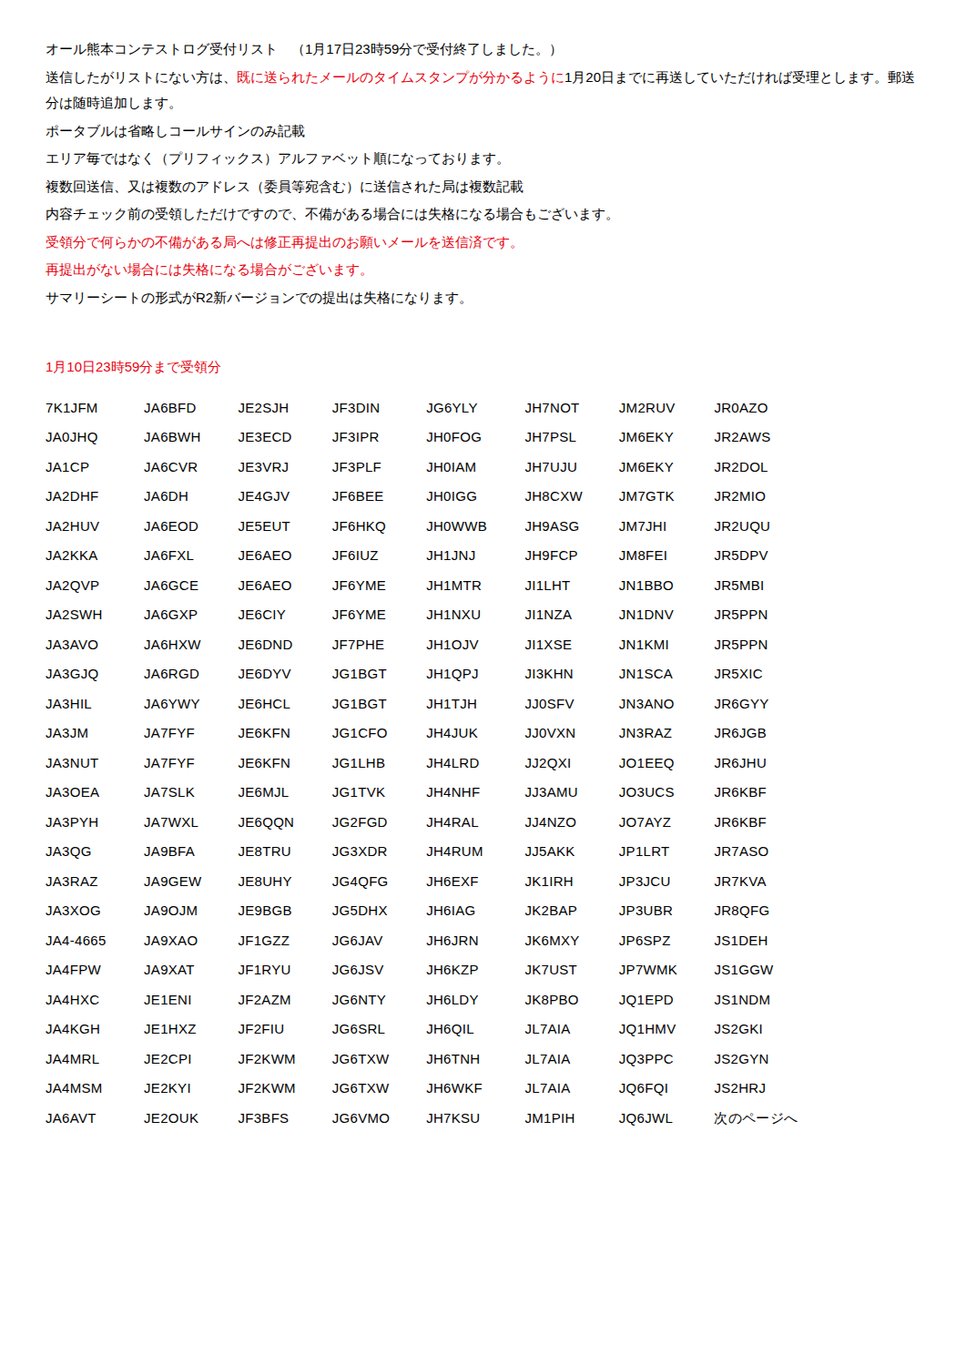オール熊本コンテストログ受付リスト　（1月17日23時59分で受付終了しました。）
送信したがリストにない方は、既に送られたメールのタイムスタンプが分かるように1月20日までに再送していただければ受理とします。郵送分は随時追加します。
ポータブルは省略しコールサインのみ記載
エリア毎ではなく（プリフィックス）アルファベット順になっております。
複数回送信、又は複数のアドレス（委員等宛含む）に送信された局は複数記載
内容チェック前の受領しただけですので、不備がある場合には失格になる場合もございます。
受領分で何らかの不備がある局へは修正再提出のお願いメールを送信済です。
再提出がない場合には失格になる場合がございます。
サマリーシートの形式がR2新バージョンでの提出は失格になります。
1月10日23時59分まで受領分
| 7K1JFM | JA6BFD | JE2SJH | JF3DIN | JG6YLY | JH7NOT | JM2RUV | JR0AZO |
| JA0JHQ | JA6BWH | JE3ECD | JF3IPR | JH0FOG | JH7PSL | JM6EKY | JR2AWS |
| JA1CP | JA6CVR | JE3VRJ | JF3PLF | JH0IAM | JH7UJU | JM6EKY | JR2DOL |
| JA2DHF | JA6DH | JE4GJV | JF6BEE | JH0IGG | JH8CXW | JM7GTK | JR2MIO |
| JA2HUV | JA6EOD | JE5EUT | JF6HKQ | JH0WWB | JH9ASG | JM7JHI | JR2UQU |
| JA2KKA | JA6FXL | JE6AEO | JF6IUZ | JH1JNJ | JH9FCP | JM8FEI | JR5DPV |
| JA2QVP | JA6GCE | JE6AEO | JF6YME | JH1MTR | JI1LHT | JN1BBO | JR5MBI |
| JA2SWH | JA6GXP | JE6CIY | JF6YME | JH1NXU | JI1NZA | JN1DNV | JR5PPN |
| JA3AVO | JA6HXW | JE6DND | JF7PHE | JH1OJV | JI1XSE | JN1KMI | JR5PPN |
| JA3GJQ | JA6RGD | JE6DYV | JG1BGT | JH1QPJ | JI3KHN | JN1SCA | JR5XIC |
| JA3HIL | JA6YWY | JE6HCL | JG1BGT | JH1TJH | JJ0SFV | JN3ANO | JR6GYY |
| JA3JM | JA7FYF | JE6KFN | JG1CFO | JH4JUK | JJ0VXN | JN3RAZ | JR6JGB |
| JA3NUT | JA7FYF | JE6KFN | JG1LHB | JH4LRD | JJ2QXI | JO1EEQ | JR6JHU |
| JA3OEA | JA7SLK | JE6MJL | JG1TVK | JH4NHF | JJ3AMU | JO3UCS | JR6KBF |
| JA3PYH | JA7WXL | JE6QQN | JG2FGD | JH4RAL | JJ4NZO | JO7AYZ | JR6KBF |
| JA3QG | JA9BFA | JE8TRU | JG3XDR | JH4RUM | JJ5AKK | JP1LRT | JR7ASO |
| JA3RAZ | JA9GEW | JE8UHY | JG4QFG | JH6EXF | JK1IRH | JP3JCU | JR7KVA |
| JA3XOG | JA9OJM | JE9BGB | JG5DHX | JH6IAG | JK2BAP | JP3UBR | JR8QFG |
| JA4-4665 | JA9XAO | JF1GZZ | JG6JAV | JH6JRN | JK6MXY | JP6SPZ | JS1DEH |
| JA4FPW | JA9XAT | JF1RYU | JG6JSV | JH6KZP | JK7UST | JP7WMK | JS1GGW |
| JA4HXC | JE1ENI | JF2AZM | JG6NTY | JH6LDY | JK8PBO | JQ1EPD | JS1NDM |
| JA4KGH | JE1HXZ | JF2FIU | JG6SRL | JH6QIL | JL7AIA | JQ1HMV | JS2GKI |
| JA4MRL | JE2CPI | JF2KWM | JG6TXW | JH6TNH | JL7AIA | JQ3PPC | JS2GYN |
| JA4MSM | JE2KYI | JF2KWM | JG6TXW | JH6WKF | JL7AIA | JQ6FQI | JS2HRJ |
| JA6AVT | JE2OUK | JF3BFS | JG6VMO | JH7KSU | JM1PIH | JQ6JWL | 次のページへ |